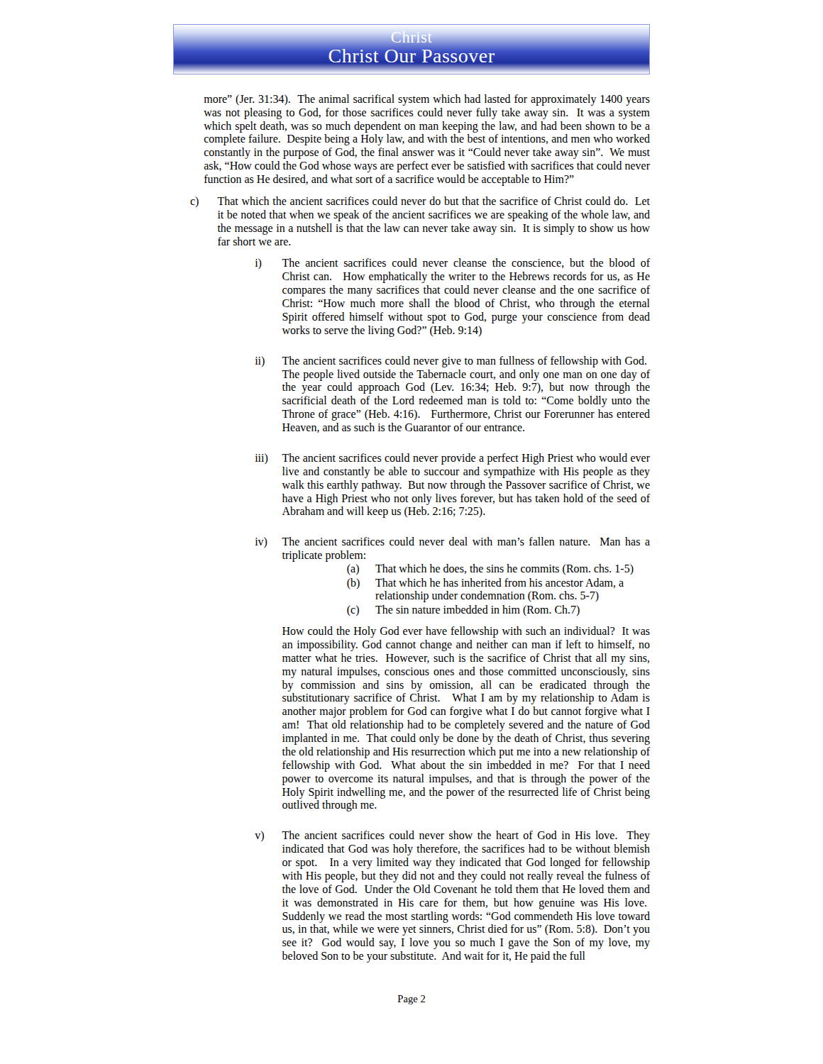Christ
Christ Our Passover
more” (Jer. 31:34). The animal sacrifical system which had lasted for approximately 1400 years was not pleasing to God, for those sacrifices could never fully take away sin. It was a system which spelt death, was so much dependent on man keeping the law, and had been shown to be a complete failure. Despite being a Holy law, and with the best of intentions, and men who worked constantly in the purpose of God, the final answer was it “Could never take away sin”. We must ask, “How could the God whose ways are perfect ever be satisfied with sacrifices that could never function as He desired, and what sort of a sacrifice would be acceptable to Him?”
c)
That which the ancient sacrifices could never do but that the sacrifice of Christ could do. Let it be noted that when we speak of the ancient sacrifices we are speaking of the whole law, and the message in a nutshell is that the law can never take away sin. It is simply to show us how far short we are.
i)
The ancient sacrifices could never cleanse the conscience, but the blood of Christ can. How emphatically the writer to the Hebrews records for us, as He compares the many sacrifices that could never cleanse and the one sacrifice of Christ: “How much more shall the blood of Christ, who through the eternal Spirit offered himself without spot to God, purge your conscience from dead works to serve the living God?” (Heb. 9:14)
ii)
The ancient sacrifices could never give to man fullness of fellowship with God. The people lived outside the Tabernacle court, and only one man on one day of the year could approach God (Lev. 16:34; Heb. 9:7), but now through the sacrificial death of the Lord redeemed man is told to: “Come boldly unto the Throne of grace” (Heb. 4:16). Furthermore, Christ our Forerunner has entered Heaven, and as such is the Guarantor of our entrance.
iii)
The ancient sacrifices could never provide a perfect High Priest who would ever live and constantly be able to succour and sympathize with His people as they walk this earthly pathway. But now through the Passover sacrifice of Christ, we have a High Priest who not only lives forever, but has taken hold of the seed of Abraham and will keep us (Heb. 2:16; 7:25).
iv)
The ancient sacrifices could never deal with man’s fallen nature. Man has a triplicate problem:
(a)
That which he does, the sins he commits (Rom. chs. 1-5)
(b)
That which he has inherited from his ancestor Adam, a relationship under condemnation (Rom. chs. 5-7)
(c)
The sin nature imbedded in him (Rom. Ch.7)
How could the Holy God ever have fellowship with such an individual? It was an impossibility. God cannot change and neither can man if left to himself, no matter what he tries. However, such is the sacrifice of Christ that all my sins, my natural impulses, conscious ones and those committed unconsciously, sins by commission and sins by omission, all can be eradicated through the substitutionary sacrifice of Christ. What I am by my relationship to Adam is another major problem for God can forgive what I do but cannot forgive what I am! That old relationship had to be completely severed and the nature of God implanted in me. That could only be done by the death of Christ, thus severing the old relationship and His resurrection which put me into a new relationship of fellowship with God. What about the sin imbedded in me? For that I need power to overcome its natural impulses, and that is through the power of the Holy Spirit indwelling me, and the power of the resurrected life of Christ being outlived through me.
v)
The ancient sacrifices could never show the heart of God in His love. They indicated that God was holy therefore, the sacrifices had to be without blemish or spot. In a very limited way they indicated that God longed for fellowship with His people, but they did not and they could not really reveal the fulness of the love of God. Under the Old Covenant he told them that He loved them and it was demonstrated in His care for them, but how genuine was His love. Suddenly we read the most startling words: “God commendeth His love toward us, in that, while we were yet sinners, Christ died for us” (Rom. 5:8). Don’t you see it? God would say, I love you so much I gave the Son of my love, my beloved Son to be your substitute. And wait for it, He paid the full
Page 2